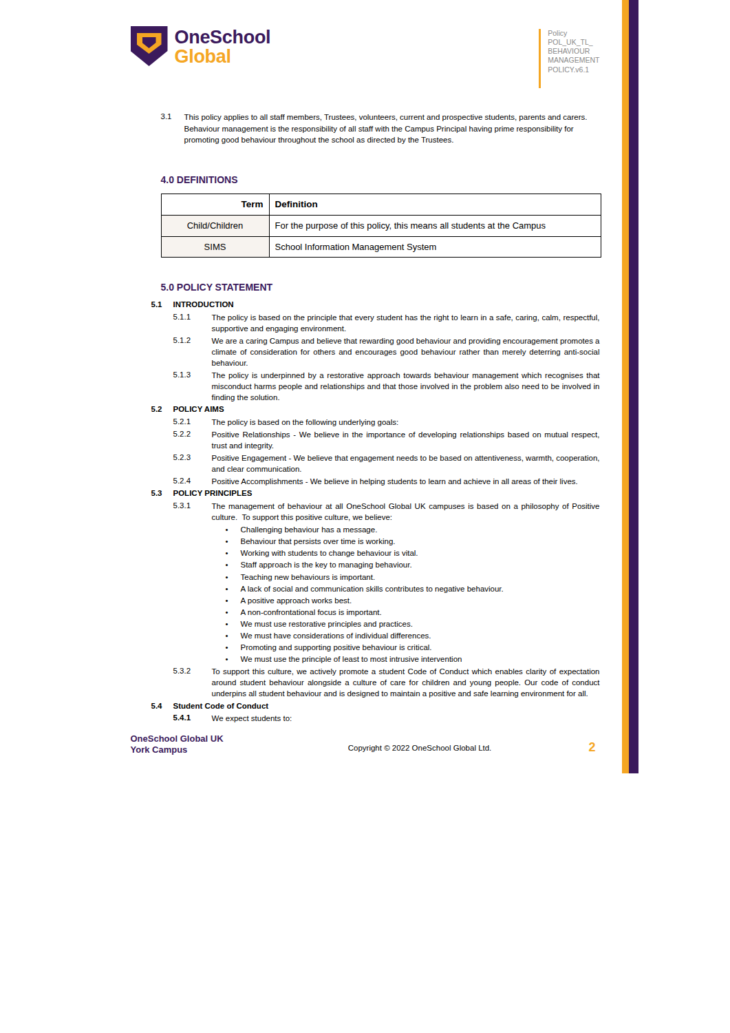OneSchool
Global
Policy
POL_UK_TL_
BEHAVIOUR
MANAGEMENT
POLICY.v6.1
3.1
This policy applies to all staff members, Trustees, volunteers, current and prospective students, parents and carers. Behaviour management is the responsibility of all staff with the Campus Principal having prime responsibility for promoting good behaviour throughout the school as directed by the Trustees.
4.0 DEFINITIONS
| Term | Definition |
| --- | --- |
| Child/Children | For the purpose of this policy, this means all students at the Campus |
| SIMS | School Information Management System |
5.0 POLICY STATEMENT
5.1 INTRODUCTION
5.1.1
The policy is based on the principle that every student has the right to learn in a safe, caring, calm, respectful, supportive and engaging environment.
5.1.2
We are a caring Campus and believe that rewarding good behaviour and providing encouragement promotes a climate of consideration for others and encourages good behaviour rather than merely deterring anti-social behaviour.
5.1.3
The policy is underpinned by a restorative approach towards behaviour management which recognises that misconduct harms people and relationships and that those involved in the problem also need to be involved in finding the solution.
5.2 POLICY AIMS
5.2.1
The policy is based on the following underlying goals:
5.2.2
Positive Relationships - We believe in the importance of developing relationships based on mutual respect, trust and integrity.
5.2.3
Positive Engagement - We believe that engagement needs to be based on attentiveness, warmth, cooperation, and clear communication.
5.2.4
Positive Accomplishments - We believe in helping students to learn and achieve in all areas of their lives.
5.3 POLICY PRINCIPLES
5.3.1
The management of behaviour at all OneSchool Global UK campuses is based on a philosophy of Positive culture. To support this positive culture, we believe:
Challenging behaviour has a message.
Behaviour that persists over time is working.
Working with students to change behaviour is vital.
Staff approach is the key to managing behaviour.
Teaching new behaviours is important.
A lack of social and communication skills contributes to negative behaviour.
A positive approach works best.
A non-confrontational focus is important.
We must use restorative principles and practices.
We must have considerations of individual differences.
Promoting and supporting positive behaviour is critical.
We must use the principle of least to most intrusive intervention
5.3.2
To support this culture, we actively promote a student Code of Conduct which enables clarity of expectation around student behaviour alongside a culture of care for children and young people. Our code of conduct underpins all student behaviour and is designed to maintain a positive and safe learning environment for all.
5.4 Student Code of Conduct
5.4.1
We expect students to:
OneSchool Global UK
York Campus
Copyright © 2022 OneSchool Global Ltd.
2